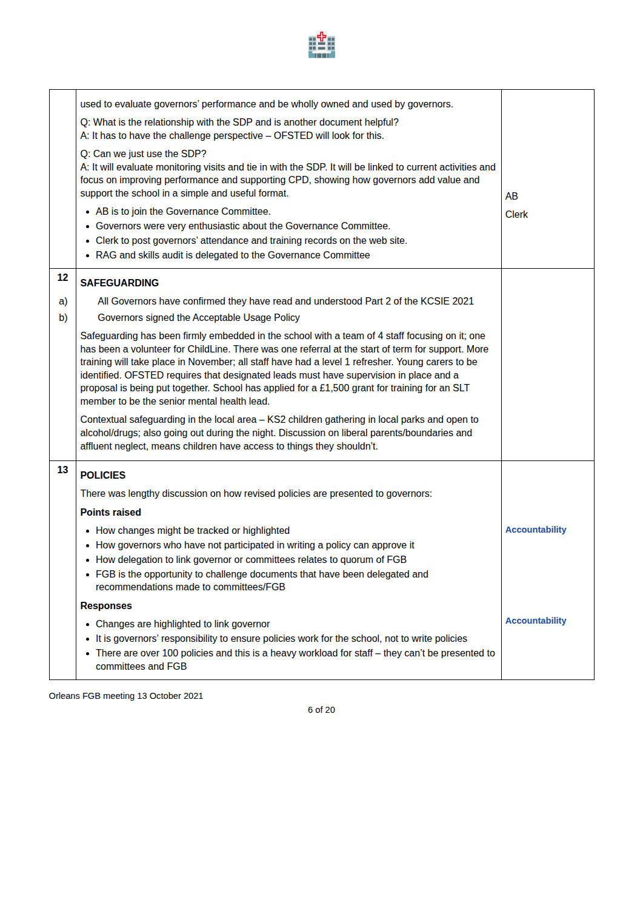| | used to evaluate governors’ performance and be wholly owned and used by governors. Q: What is the relationship with the SDP and is another document helpful? A: It has to have the challenge perspective – OFSTED will look for this. Q: Can we just use the SDP? A: It will evaluate monitoring visits and tie in with the SDP. It will be linked to current activities and focus on improving performance and supporting CPD, showing how governors add value and support the school in a simple and useful format. AB is to join the Governance Committee. Governors were very enthusiastic about the Governance Committee. Clerk to post governors’ attendance and training records on the web site. RAG and skills audit is delegated to the Governance Committee | AB Clerk |
| 12 | Safeguarding a) All Governors have confirmed they have read and understood Part 2 of the KCSIE 2021 b) Governors signed the Acceptable Usage Policy Safeguarding has been firmly embedded in the school with a team of 4 staff focusing on it; one has been a volunteer for ChildLine. There was one referral at the start of term for support. More training will take place in November; all staff have had a level 1 refresher. Young carers to be identified. OFSTED requires that designated leads must have supervision in place and a proposal is being put together. School has applied for a £1,500 grant for training for an SLT member to be the senior mental health lead. Contextual safeguarding in the local area – KS2 children gathering in local parks and open to alcohol/drugs; also going out during the night. Discussion on liberal parents/boundaries and affluent neglect, means children have access to things they shouldn’t. | |
| 13 | Policies There was lengthy discussion on how revised policies are presented to governors: Points raised How changes might be tracked or highlighted How governors who have not participated in writing a policy can approve it How delegation to link governor or committees relates to quorum of FGB FGB is the opportunity to challenge documents that have been delegated and recommendations made to committees/FGB Responses Changes are highlighted to link governor It is governors’ responsibility to ensure policies work for the school, not to write policies There are over 100 policies and this is a heavy workload for staff – they can’t be presented to committees and FGB | Accountability Accountability |
Orleans FGB meeting 13 October 2021
6 of 20